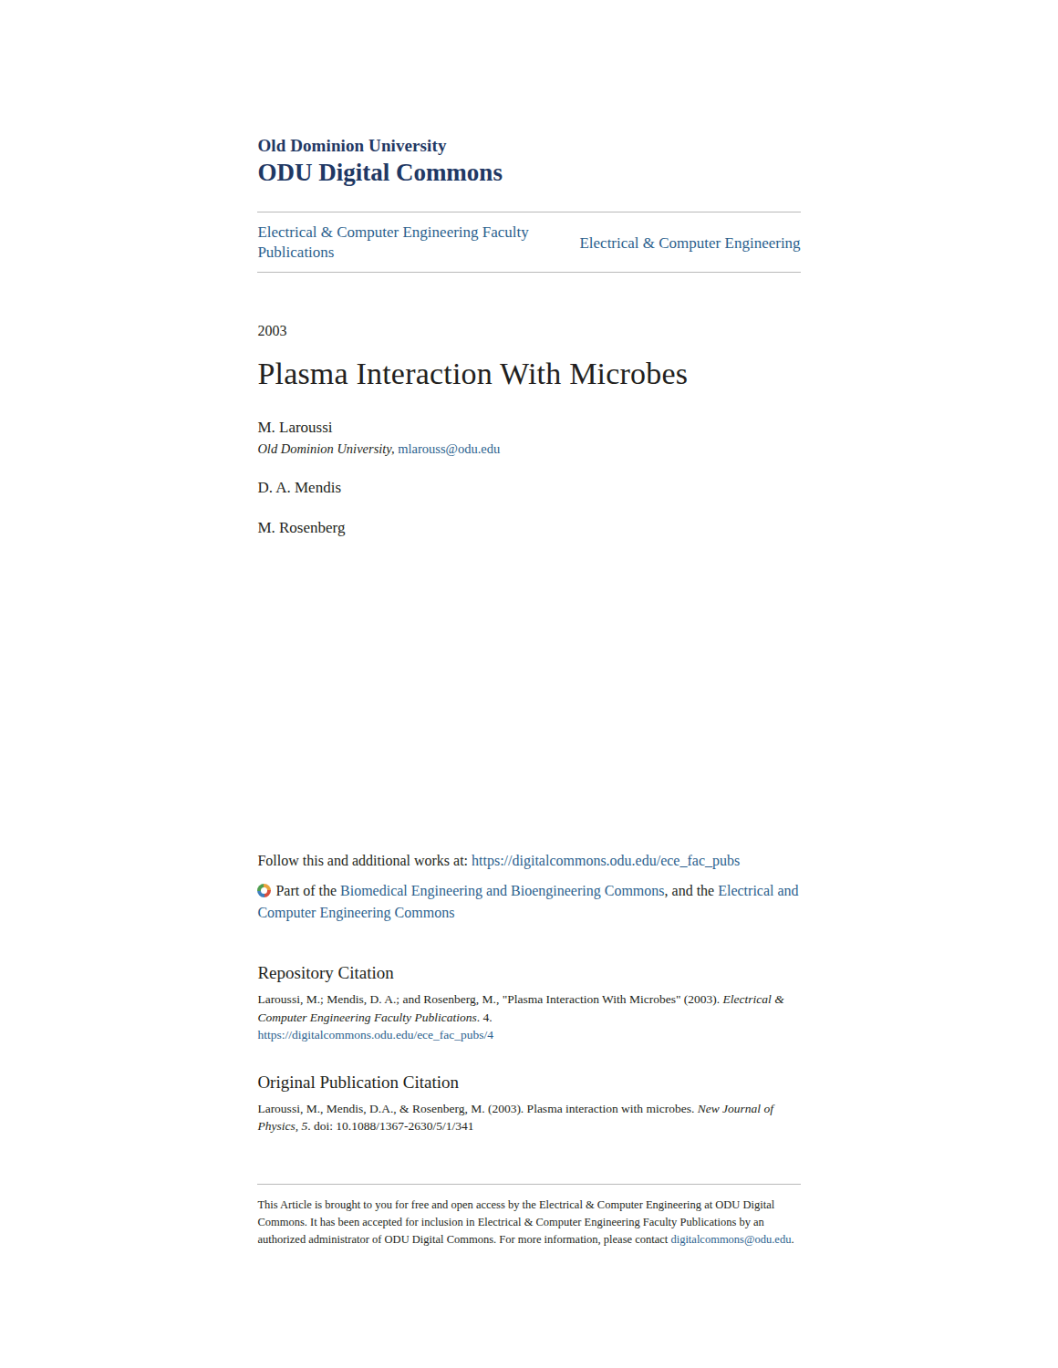Old Dominion University
ODU Digital Commons
Electrical & Computer Engineering Faculty Publications
Electrical & Computer Engineering
2003
Plasma Interaction With Microbes
M. Laroussi
Old Dominion University, mlarouss@odu.edu
D. A. Mendis
M. Rosenberg
Follow this and additional works at: https://digitalcommons.odu.edu/ece_fac_pubs
Part of the Biomedical Engineering and Bioengineering Commons, and the Electrical and Computer Engineering Commons
Repository Citation
Laroussi, M.; Mendis, D. A.; and Rosenberg, M., "Plasma Interaction With Microbes" (2003). Electrical & Computer Engineering Faculty Publications. 4.
https://digitalcommons.odu.edu/ece_fac_pubs/4
Original Publication Citation
Laroussi, M., Mendis, D.A., & Rosenberg, M. (2003). Plasma interaction with microbes. New Journal of Physics, 5. doi: 10.1088/1367-2630/5/1/341
This Article is brought to you for free and open access by the Electrical & Computer Engineering at ODU Digital Commons. It has been accepted for inclusion in Electrical & Computer Engineering Faculty Publications by an authorized administrator of ODU Digital Commons. For more information, please contact digitalcommons@odu.edu.